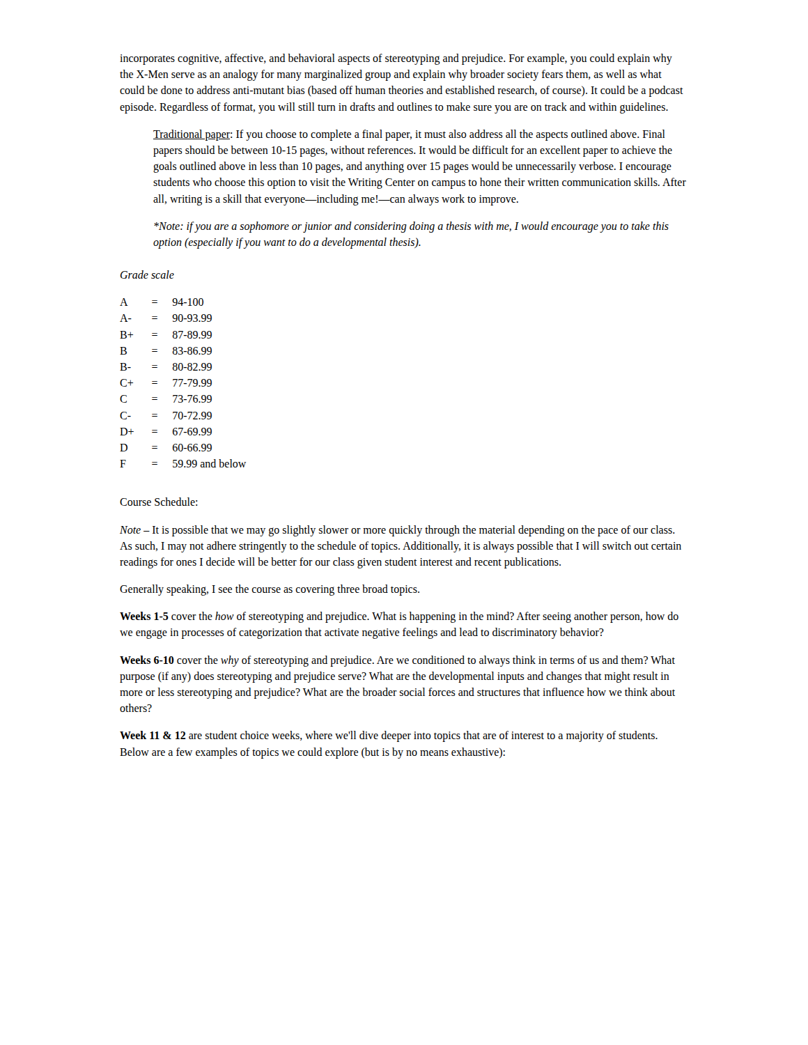incorporates cognitive, affective, and behavioral aspects of stereotyping and prejudice. For example, you could explain why the X-Men serve as an analogy for many marginalized group and explain why broader society fears them, as well as what could be done to address anti-mutant bias (based off human theories and established research, of course). It could be a podcast episode. Regardless of format, you will still turn in drafts and outlines to make sure you are on track and within guidelines.
Traditional paper: If you choose to complete a final paper, it must also address all the aspects outlined above. Final papers should be between 10-15 pages, without references. It would be difficult for an excellent paper to achieve the goals outlined above in less than 10 pages, and anything over 15 pages would be unnecessarily verbose. I encourage students who choose this option to visit the Writing Center on campus to hone their written communication skills. After all, writing is a skill that everyone—including me!—can always work to improve.
*Note: if you are a sophomore or junior and considering doing a thesis with me, I would encourage you to take this option (especially if you want to do a developmental thesis).
Grade scale
| A | = | 94-100 |
| A- | = | 90-93.99 |
| B+ | = | 87-89.99 |
| B | = | 83-86.99 |
| B- | = | 80-82.99 |
| C+ | = | 77-79.99 |
| C | = | 73-76.99 |
| C- | = | 70-72.99 |
| D+ | = | 67-69.99 |
| D | = | 60-66.99 |
| F | = | 59.99 and below |
Course Schedule:
Note – It is possible that we may go slightly slower or more quickly through the material depending on the pace of our class. As such, I may not adhere stringently to the schedule of topics. Additionally, it is always possible that I will switch out certain readings for ones I decide will be better for our class given student interest and recent publications.
Generally speaking, I see the course as covering three broad topics.
Weeks 1-5 cover the how of stereotyping and prejudice. What is happening in the mind? After seeing another person, how do we engage in processes of categorization that activate negative feelings and lead to discriminatory behavior?
Weeks 6-10 cover the why of stereotyping and prejudice. Are we conditioned to always think in terms of us and them? What purpose (if any) does stereotyping and prejudice serve? What are the developmental inputs and changes that might result in more or less stereotyping and prejudice? What are the broader social forces and structures that influence how we think about others?
Week 11 & 12 are student choice weeks, where we'll dive deeper into topics that are of interest to a majority of students. Below are a few examples of topics we could explore (but is by no means exhaustive):